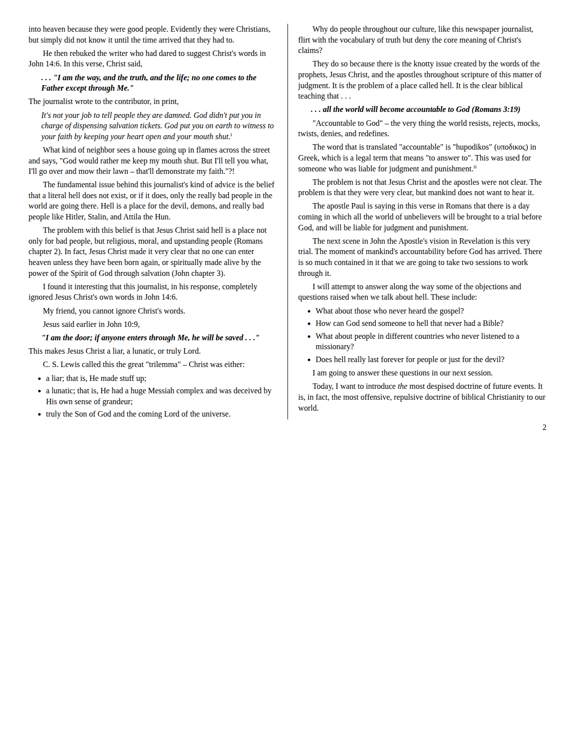into heaven because they were good people. Evidently they were Christians, but simply did not know it until the time arrived that they had to.
He then rebuked the writer who had dared to suggest Christ's words in John 14:6. In this verse, Christ said,
. . . "I am the way, and the truth, and the life; no one comes to the Father except through Me."
The journalist wrote to the contributor, in print,
It's not your job to tell people they are damned. God didn't put you in charge of dispensing salvation tickets. God put you on earth to witness to your faith by keeping your heart open and your mouth shut.i
What kind of neighbor sees a house going up in flames across the street and says, "God would rather me keep my mouth shut. But I'll tell you what, I'll go over and mow their lawn – that'll demonstrate my faith."?!
The fundamental issue behind this journalist's kind of advice is the belief that a literal hell does not exist, or if it does, only the really bad people in the world are going there. Hell is a place for the devil, demons, and really bad people like Hitler, Stalin, and Attila the Hun.
The problem with this belief is that Jesus Christ said hell is a place not only for bad people, but religious, moral, and upstanding people (Romans chapter 2). In fact, Jesus Christ made it very clear that no one can enter heaven unless they have been born again, or spiritually made alive by the power of the Spirit of God through salvation (John chapter 3).
I found it interesting that this journalist, in his response, completely ignored Jesus Christ's own words in John 14:6.
My friend, you cannot ignore Christ's words.
Jesus said earlier in John 10:9,
"I am the door; if anyone enters through Me, he will be saved . . ."
This makes Jesus Christ a liar, a lunatic, or truly Lord.
C. S. Lewis called this the great "trilemma" – Christ was either:
a liar; that is, He made stuff up;
a lunatic; that is, He had a huge Messiah complex and was deceived by His own sense of grandeur;
truly the Son of God and the coming Lord of the universe.
Why do people throughout our culture, like this newspaper journalist, flirt with the vocabulary of truth but deny the core meaning of Christ's claims?
They do so because there is the knotty issue created by the words of the prophets, Jesus Christ, and the apostles throughout scripture of this matter of judgment. It is the problem of a place called hell. It is the clear biblical teaching that . . .
. . . all the world will become accountable to God (Romans 3:19)
"Accountable to God" – the very thing the world resists, rejects, mocks, twists, denies, and redefines.
The word that is translated "accountable" is "hupodikos" (υποδικος) in Greek, which is a legal term that means "to answer to". This was used for someone who was liable for judgment and punishment.ii
The problem is not that Jesus Christ and the apostles were not clear. The problem is that they were very clear, but mankind does not want to hear it.
The apostle Paul is saying in this verse in Romans that there is a day coming in which all the world of unbelievers will be brought to a trial before God, and will be liable for judgment and punishment.
The next scene in John the Apostle's vision in Revelation is this very trial. The moment of mankind's accountability before God has arrived. There is so much contained in it that we are going to take two sessions to work through it.
I will attempt to answer along the way some of the objections and questions raised when we talk about hell. These include:
What about those who never heard the gospel?
How can God send someone to hell that never had a Bible?
What about people in different countries who never listened to a missionary?
Does hell really last forever for people or just for the devil?
I am going to answer these questions in our next session.
Today, I want to introduce the most despised doctrine of future events. It is, in fact, the most offensive, repulsive doctrine of biblical Christianity to our world.
2